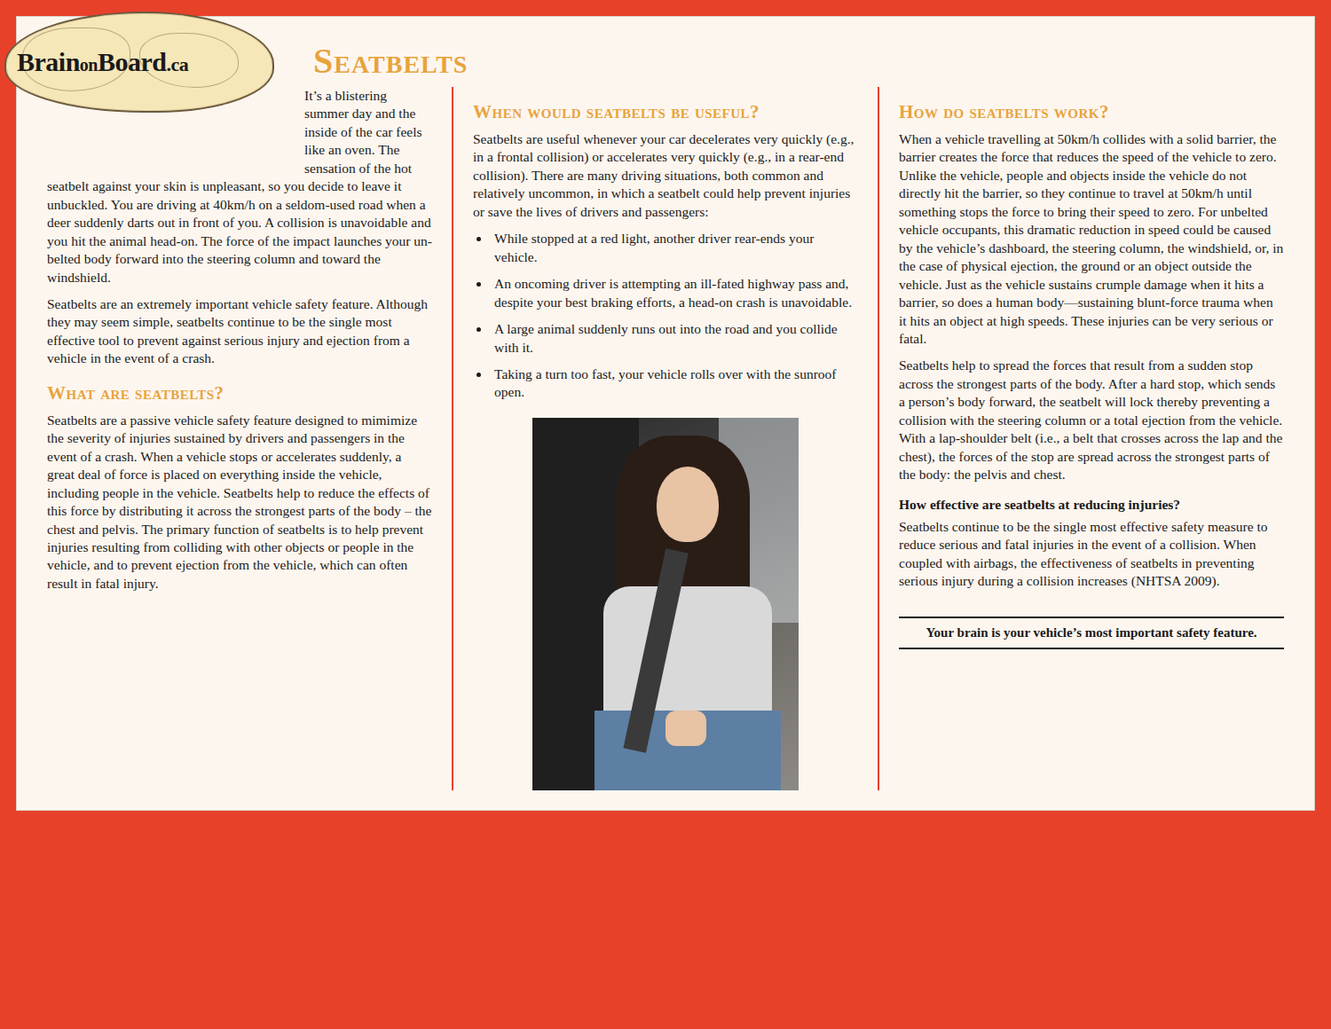Brainon Board.ca
Seatbelts
It’s a blistering summer day and the inside of the car feels like an oven. The sensation of the hot seatbelt against your skin is unpleasant, so you decide to leave it unbuckled. You are driving at 40km/h on a seldom-used road when a deer suddenly darts out in front of you. A collision is unavoidable and you hit the animal head-on. The force of the impact launches your un-belted body forward into the steering column and toward the windshield.
Seatbelts are an extremely important vehicle safety feature. Although they may seem simple, seatbelts continue to be the single most effective tool to prevent against serious injury and ejection from a vehicle in the event of a crash.
What are seatbelts?
Seatbelts are a passive vehicle safety feature designed to mimimize the severity of injuries sustained by drivers and passengers in the event of a crash. When a vehicle stops or accelerates suddenly, a great deal of force is placed on everything inside the vehicle, including people in the vehicle. Seatbelts help to reduce the effects of this force by distributing it across the strongest parts of the body – the chest and pelvis. The primary function of seatbelts is to help prevent injuries resulting from colliding with other objects or people in the vehicle, and to prevent ejection from the vehicle, which can often result in fatal injury.
When would seatbelts be useful?
Seatbelts are useful whenever your car decelerates very quickly (e.g., in a frontal collision) or accelerates very quickly (e.g., in a rear-end collision). There are many driving situations, both common and relatively uncommon, in which a seatbelt could help prevent injuries or save the lives of drivers and passengers:
While stopped at a red light, another driver rear-ends your vehicle.
An oncoming driver is attempting an ill-fated highway pass and, despite your best braking efforts, a head-on crash is unavoidable.
A large animal suddenly runs out into the road and you collide with it.
Taking a turn too fast, your vehicle rolls over with the sunroof open.
How do seatbelts work?
When a vehicle travelling at 50km/h collides with a solid barrier, the barrier creates the force that reduces the speed of the vehicle to zero. Unlike the vehicle, people and objects inside the vehicle do not directly hit the barrier, so they continue to travel at 50km/h until something stops the force to bring their speed to zero. For unbelted vehicle occupants, this dramatic reduction in speed could be caused by the vehicle’s dashboard, the steering column, the windshield, or, in the case of physical ejection, the ground or an object outside the vehicle. Just as the vehicle sustains crumple damage when it hits a barrier, so does a human body—sustaining blunt-force trauma when it hits an object at high speeds. These injuries can be very serious or fatal.
Seatbelts help to spread the forces that result from a sudden stop across the strongest parts of the body. After a hard stop, which sends a person’s body forward, the seatbelt will lock thereby preventing a collision with the steering column or a total ejection from the vehicle. With a lap-shoulder belt (i.e., a belt that crosses across the lap and the chest), the forces of the stop are spread across the strongest parts of the body: the pelvis and chest.
How effective are seatbelts at reducing injuries?
Seatbelts continue to be the single most effective safety measure to reduce serious and fatal injuries in the event of a collision. When coupled with airbags, the effectiveness of seatbelts in preventing serious injury during a collision increases (NHTSA 2009).
Your brain is your vehicle’s most important safety feature.